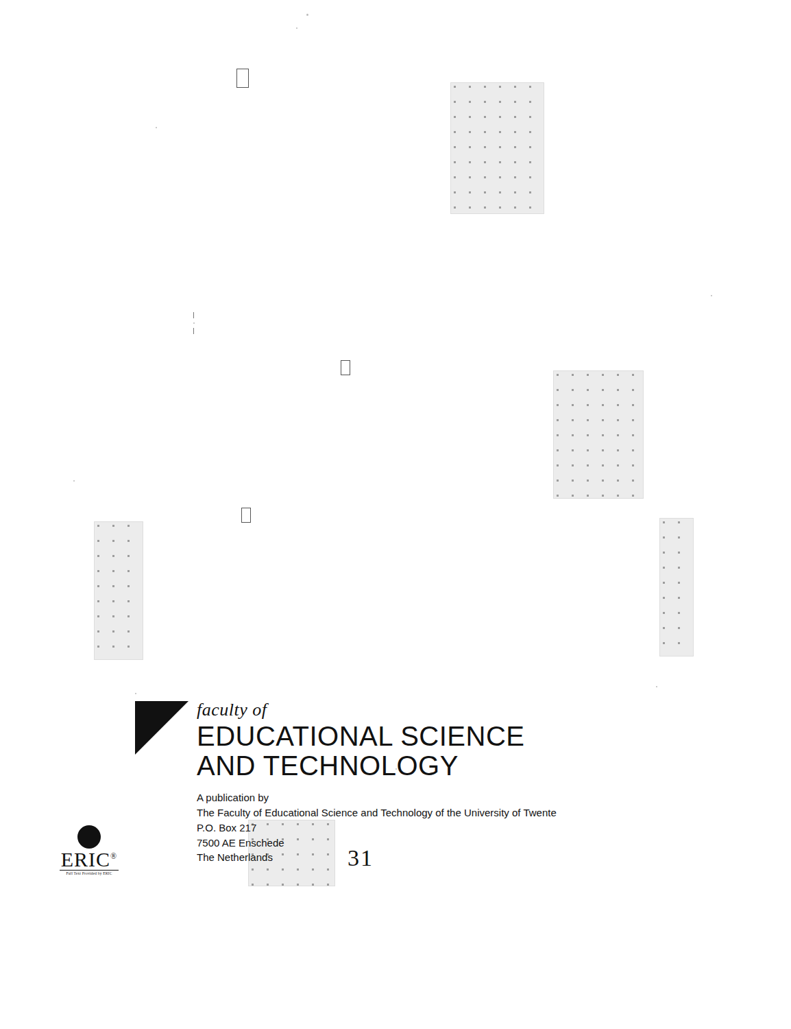faculty of
EDUCATIONAL SCIENCE
AND TECHNOLOGY
A publication by
The Faculty of Educational Science and Technology of the University of Twente
P.O. Box 217
7500 AE Enschede
The Netherlands
31
ERIC®
Full Text Provided by ERIC